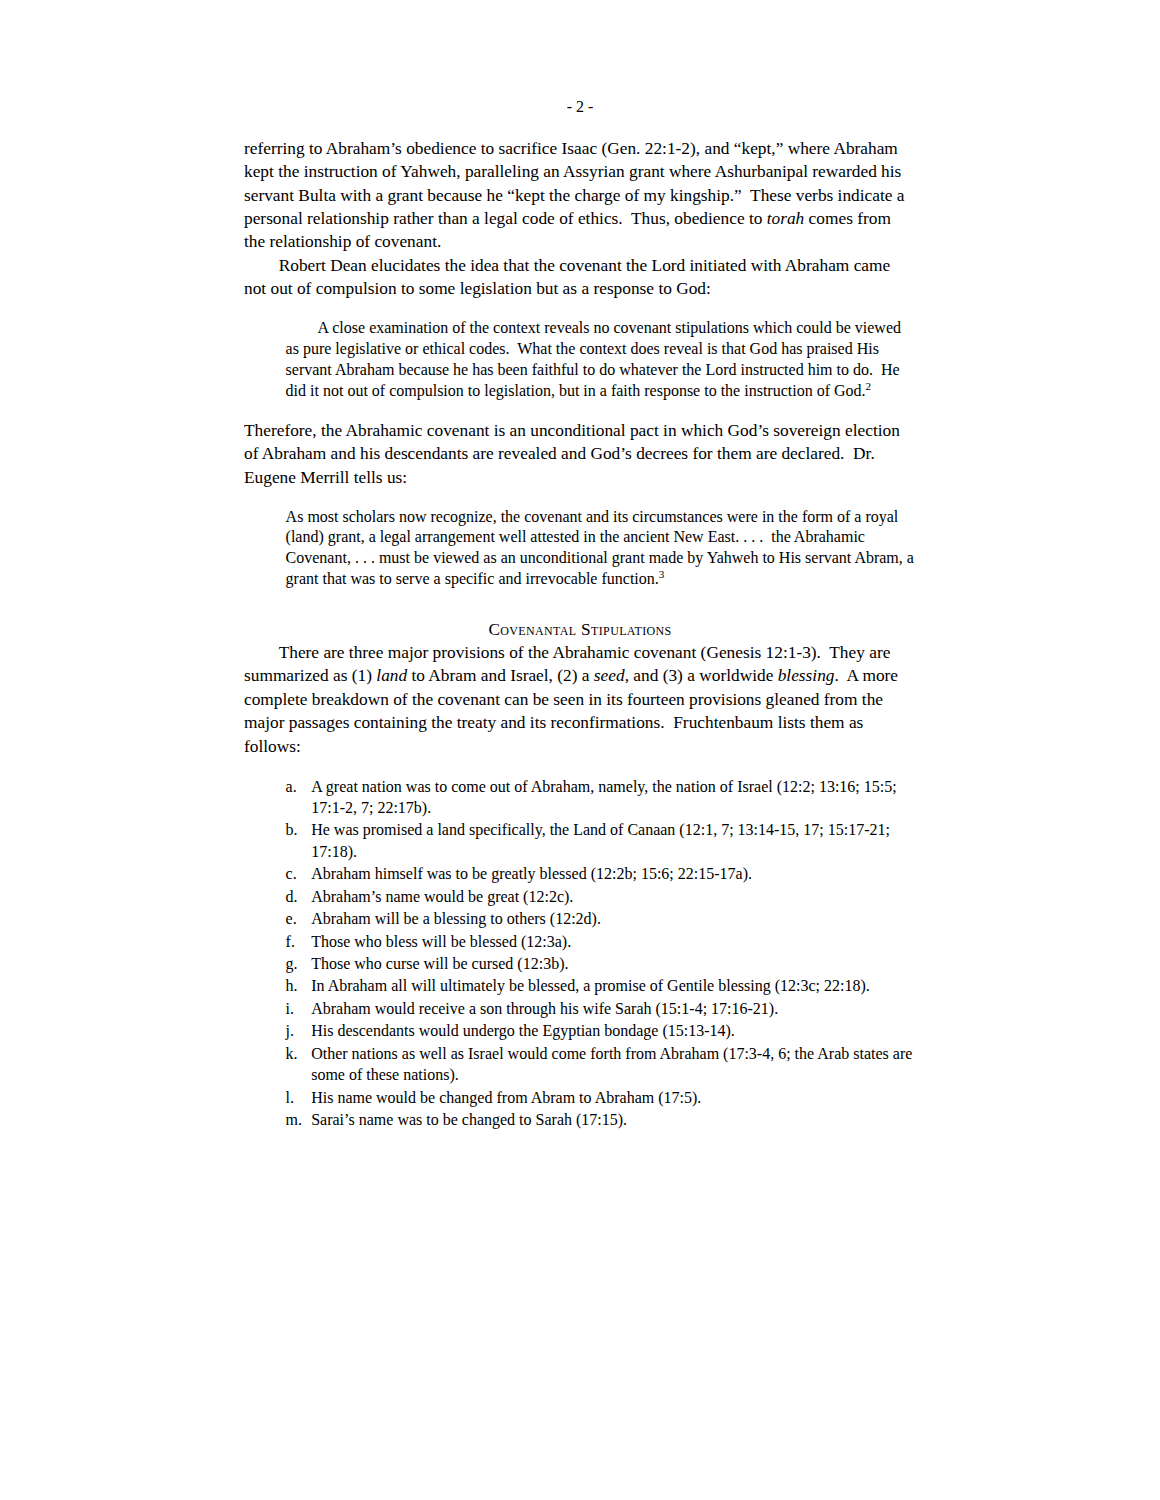- 2 -
referring to Abraham’s obedience to sacrifice Isaac (Gen. 22:1-2), and “kept,” where Abraham kept the instruction of Yahweh, paralleling an Assyrian grant where Ashurbanipal rewarded his servant Bulta with a grant because he “kept the charge of my kingship.” These verbs indicate a personal relationship rather than a legal code of ethics. Thus, obedience to torah comes from the relationship of covenant.
Robert Dean elucidates the idea that the covenant the Lord initiated with Abraham came not out of compulsion to some legislation but as a response to God:
A close examination of the context reveals no covenant stipulations which could be viewed as pure legislative or ethical codes. What the context does reveal is that God has praised His servant Abraham because he has been faithful to do whatever the Lord instructed him to do. He did it not out of compulsion to legislation, but in a faith response to the instruction of God.2
Therefore, the Abrahamic covenant is an unconditional pact in which God’s sovereign election of Abraham and his descendants are revealed and God’s decrees for them are declared. Dr. Eugene Merrill tells us:
As most scholars now recognize, the covenant and its circumstances were in the form of a royal (land) grant, a legal arrangement well attested in the ancient New East. . . . the Abrahamic Covenant, . . . must be viewed as an unconditional grant made by Yahweh to His servant Abram, a grant that was to serve a specific and irrevocable function.3
Covenantal Stipulations
There are three major provisions of the Abrahamic covenant (Genesis 12:1-3). They are summarized as (1) land to Abram and Israel, (2) a seed, and (3) a worldwide blessing. A more complete breakdown of the covenant can be seen in its fourteen provisions gleaned from the major passages containing the treaty and its reconfirmations. Fruchtenbaum lists them as follows:
a. A great nation was to come out of Abraham, namely, the nation of Israel (12:2; 13:16; 15:5; 17:1-2, 7; 22:17b).
b. He was promised a land specifically, the Land of Canaan (12:1, 7; 13:14-15, 17; 15:17-21; 17:18).
c. Abraham himself was to be greatly blessed (12:2b; 15:6; 22:15-17a).
d. Abraham’s name would be great (12:2c).
e. Abraham will be a blessing to others (12:2d).
f. Those who bless will be blessed (12:3a).
g. Those who curse will be cursed (12:3b).
h. In Abraham all will ultimately be blessed, a promise of Gentile blessing (12:3c; 22:18).
i. Abraham would receive a son through his wife Sarah (15:1-4; 17:16-21).
j. His descendants would undergo the Egyptian bondage (15:13-14).
k. Other nations as well as Israel would come forth from Abraham (17:3-4, 6; the Arab states are some of these nations).
l. His name would be changed from Abram to Abraham (17:5).
m. Sarai’s name was to be changed to Sarah (17:15).